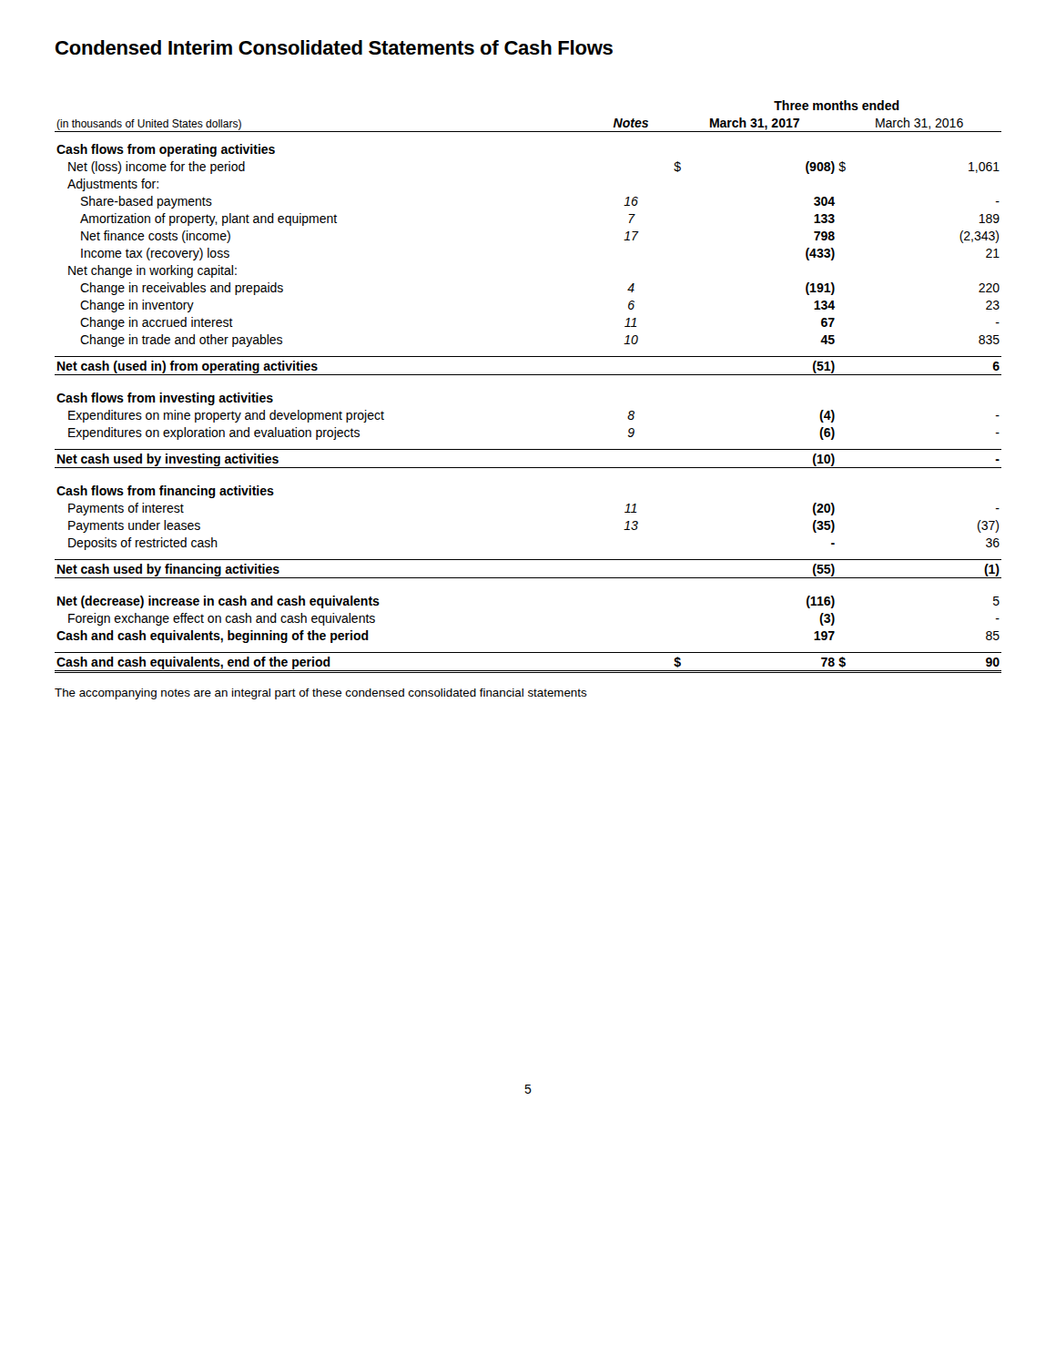Condensed Interim Consolidated Statements of Cash Flows
| | | Three months ended |
| (in thousands of United States dollars) | Notes | March 31, 2017 | March 31, 2016 |
| Cash flows from operating activities | | | | | |
| Net (loss) income for the period | | $ | (908) | $ | 1,061 |
| Adjustments for: | | | | | |
| Share-based payments | 16 | | 304 | | - |
| Amortization of property, plant and equipment | 7 | | 133 | | 189 |
| Net finance costs (income) | 17 | | 798 | | (2,343) |
| Income tax (recovery) loss | | | (433) | | 21 |
| Net change in working capital: | | | | | |
| Change in receivables and prepaids | 4 | | (191) | | 220 |
| Change in inventory | 6 | | 134 | | 23 |
| Change in accrued interest | 11 | | 67 | | - |
| Change in trade and other payables | 10 | | 45 | | 835 |
| Net cash (used in) from operating activities | | | (51) | | 6 |
| Cash flows from investing activities | | | | | |
| Expenditures on mine property and development project | 8 | | (4) | | - |
| Expenditures on exploration and evaluation projects | 9 | | (6) | | - |
| Net cash used by investing activities | | | (10) | | - |
| Cash flows from financing activities | | | | | |
| Payments of interest | 11 | | (20) | | - |
| Payments under leases | 13 | | (35) | | (37) |
| Deposits of restricted cash | | | - | | 36 |
| Net cash used by financing activities | | | (55) | | (1) |
| Net (decrease) increase in cash and cash equivalents | | | (116) | | 5 |
| Foreign exchange effect on cash and cash equivalents | | | (3) | | - |
| Cash and cash equivalents, beginning of the period | | | 197 | | 85 |
| Cash and cash equivalents, end of the period | | $ | 78 | $ | 90 |
The accompanying notes are an integral part of these condensed consolidated financial statements
5